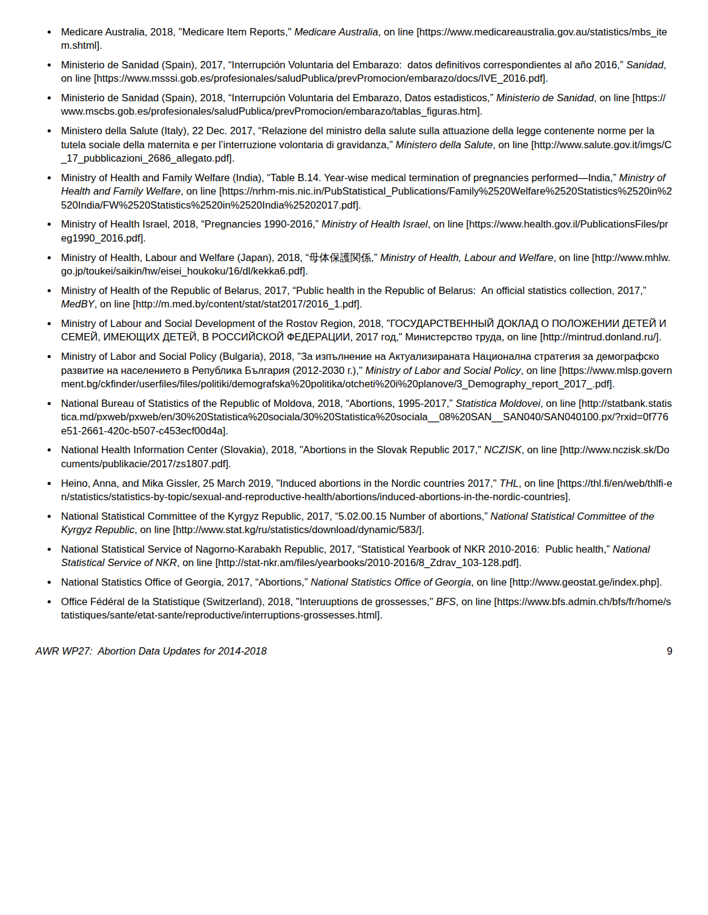Medicare Australia, 2018, "Medicare Item Reports," Medicare Australia, on line [https://www.medicareaustralia.gov.au/statistics/mbs_item.shtml].
Ministerio de Sanidad (Spain), 2017, “Interrupción Voluntaria del Embarazo: datos definitivos correspondientes al año 2016,” Sanidad, on line [https://www.msssi.gob.es/profesionales/saludPublica/prevPromocion/embarazo/docs/IVE_2016.pdf].
Ministerio de Sanidad (Spain), 2018, “Interrupción Voluntaria del Embarazo, Datos estadisticos,” Ministerio de Sanidad, on line [https://www.mscbs.gob.es/profesionales/saludPublica/prevPromocion/embarazo/tablas_figuras.htm].
Ministero della Salute (Italy), 22 Dec. 2017, “Relazione del ministro della salute sulla attuazione della legge contenente norme per la tutela sociale della maternita e per l’interruzione volontaria di gravidanza,” Ministero della Salute, on line [http://www.salute.gov.it/imgs/C_17_pubblicazioni_2686_allegato.pdf].
Ministry of Health and Family Welfare (India), “Table B.14. Year-wise medical termination of pregnancies performed—India,” Ministry of Health and Family Welfare, on line [https://nrhm-mis.nic.in/PubStatistical_Publications/Family%2520Welfare%2520Statistics%2520in%2520India/FW%2520Statistics%2520in%2520India%25202017.pdf].
Ministry of Health Israel, 2018, “Pregnancies 1990-2016,” Ministry of Health Israel, on line [https://www.health.gov.il/PublicationsFiles/preg1990_2016.pdf].
Ministry of Health, Labour and Welfare (Japan), 2018, “母体保護関係,” Ministry of Health, Labour and Welfare, on line [http://www.mhlw.go.jp/toukei/saikin/hw/eisei_houkoku/16/dl/kekka6.pdf].
Ministry of Health of the Republic of Belarus, 2017, “Public health in the Republic of Belarus: An official statistics collection, 2017,” MedBY, on line [http://m.med.by/content/stat/stat2017/2016_1.pdf].
Ministry of Labour and Social Development of the Rostov Region, 2018, "ГОСУДАРСТВЕННЫЙ ДОКЛАД О ПОЛОЖЕНИИ ДЕТЕЙ И СЕМЕЙ, ИМЕЮЩИХ ДЕТЕЙ, В РОССИЙСКОЙ ФЕДЕРАЦИИ, 2017 год," Министерство труда, on line [http://mintrud.donland.ru/].
Ministry of Labor and Social Policy (Bulgaria), 2018, "За изпълнение на Актуализираната Национална стратегия за демографско развитие на населението в Република България (2012-2030 г.)," Ministry of Labor and Social Policy, on line [https://www.mlsp.government.bg/ckfinder/userfiles/files/politiki/demografska%20politika/otcheti%20i%20planove/3_Demography_report_2017_.pdf].
National Bureau of Statistics of the Republic of Moldova, 2018, “Abortions, 1995-2017,” Statistica Moldovei, on line [http://statbank.statistica.md/pxweb/pxweb/en/30%20Statistica%20sociala/30%20Statistica%20sociala__08%20SAN__SAN040/SAN040100.px/?rxid=0f776e51-2661-420c-b507-c453ecf00d4a].
National Health Information Center (Slovakia), 2018, "Abortions in the Slovak Republic 2017," NCZISK, on line [http://www.nczisk.sk/Documents/publikacie/2017/zs1807.pdf].
Heino, Anna, and Mika Gissler, 25 March 2019, "Induced abortions in the Nordic countries 2017," THL, on line [https://thl.fi/en/web/thlfi-en/statistics/statistics-by-topic/sexual-and-reproductive-health/abortions/induced-abortions-in-the-nordic-countries].
National Statistical Committee of the Kyrgyz Republic, 2017, “5.02.00.15 Number of abortions,” National Statistical Committee of the Kyrgyz Republic, on line [http://www.stat.kg/ru/statistics/download/dynamic/583/].
National Statistical Service of Nagorno-Karabakh Republic, 2017, “Statistical Yearbook of NKR 2010-2016: Public health,” National Statistical Service of NKR, on line [http://stat-nkr.am/files/yearbooks/2010-2016/8_Zdrav_103-128.pdf].
National Statistics Office of Georgia, 2017, “Abortions,” National Statistics Office of Georgia, on line [http://www.geostat.ge/index.php].
Office Fédéral de la Statistique (Switzerland), 2018, "Interuuptions de grossesses," BFS, on line [https://www.bfs.admin.ch/bfs/fr/home/statistiques/sante/etat-sante/reproductive/interruptions-grossesses.html].
AWR WP27: Abortion Data Updates for 2014-2018 9